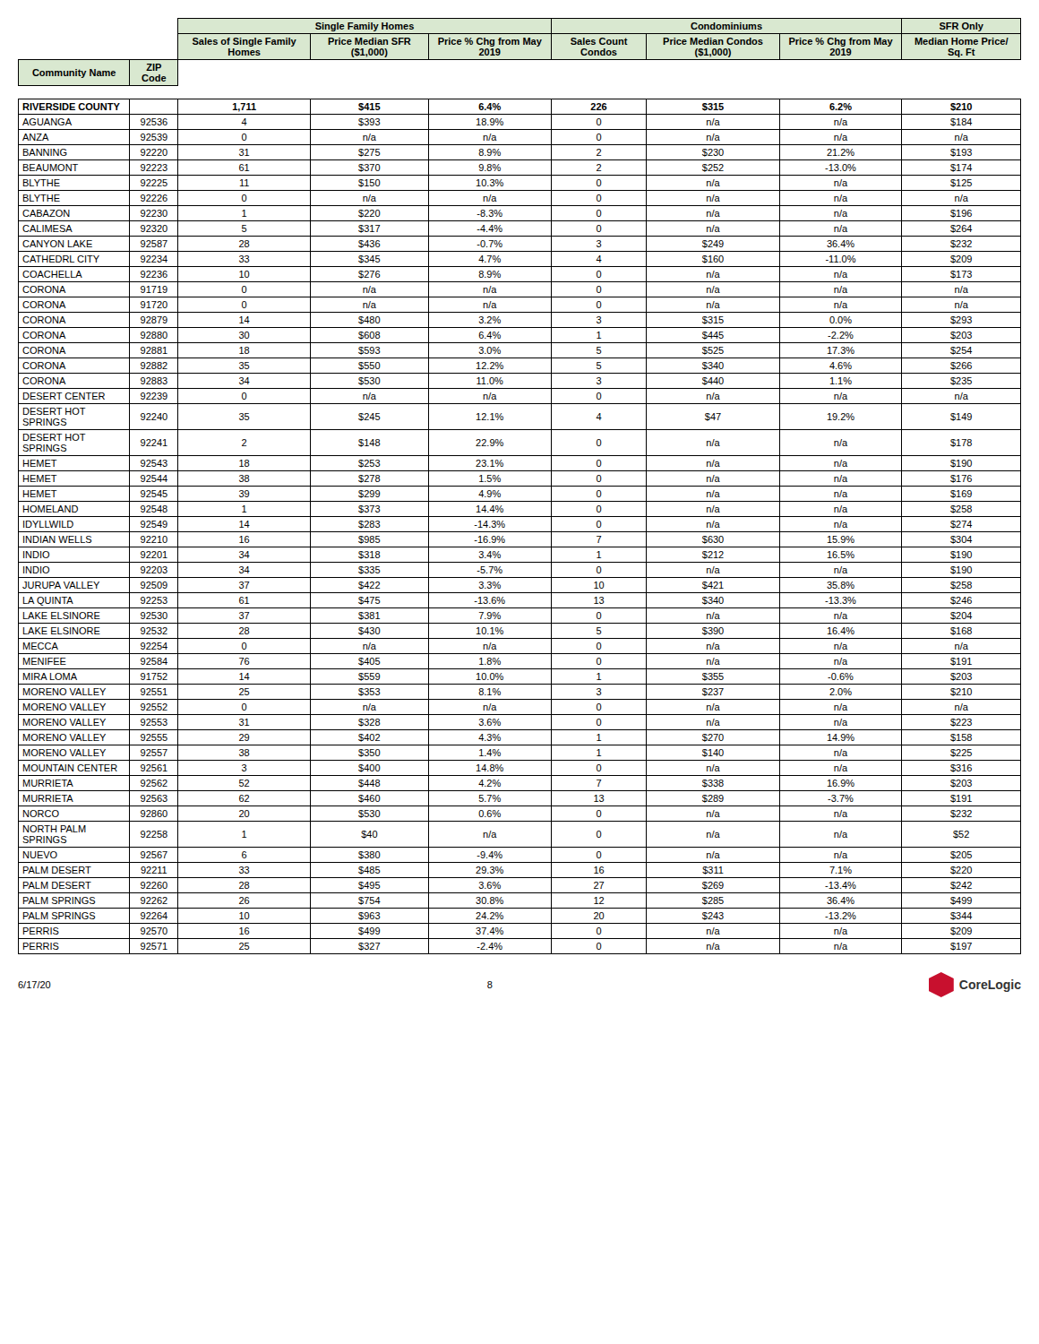| | | Single Family Homes | Condominiums | SFR Only |
| --- | --- | --- | --- | --- |
| Sales of Single Family Homes | Price Median SFR ($1,000) | Price % Chg from May 2019 | Sales Count Condos | Price Median Condos ($1,000) | Price % Chg from May 2019 | Median Home Price/ Sq. Ft |
| Community Name | ZIP Code | |
| RIVERSIDE COUNTY | | 1,711 | $415 | 6.4% | 226 | $315 | 6.2% | $210 |
| AGUANGA | 92536 | 4 | $393 | 18.9% | 0 | n/a | n/a | $184 |
| ANZA | 92539 | 0 | n/a | n/a | 0 | n/a | n/a | n/a |
| BANNING | 92220 | 31 | $275 | 8.9% | 2 | $230 | 21.2% | $193 |
| BEAUMONT | 92223 | 61 | $370 | 9.8% | 2 | $252 | -13.0% | $174 |
| BLYTHE | 92225 | 11 | $150 | 10.3% | 0 | n/a | n/a | $125 |
| BLYTHE | 92226 | 0 | n/a | n/a | 0 | n/a | n/a | n/a |
| CABAZON | 92230 | 1 | $220 | -8.3% | 0 | n/a | n/a | $196 |
| CALIMESA | 92320 | 5 | $317 | -4.4% | 0 | n/a | n/a | $264 |
| CANYON LAKE | 92587 | 28 | $436 | -0.7% | 3 | $249 | 36.4% | $232 |
| CATHEDRL CITY | 92234 | 33 | $345 | 4.7% | 4 | $160 | -11.0% | $209 |
| COACHELLA | 92236 | 10 | $276 | 8.9% | 0 | n/a | n/a | $173 |
| CORONA | 91719 | 0 | n/a | n/a | 0 | n/a | n/a | n/a |
| CORONA | 91720 | 0 | n/a | n/a | 0 | n/a | n/a | n/a |
| CORONA | 92879 | 14 | $480 | 3.2% | 3 | $315 | 0.0% | $293 |
| CORONA | 92880 | 30 | $608 | 6.4% | 1 | $445 | -2.2% | $203 |
| CORONA | 92881 | 18 | $593 | 3.0% | 5 | $525 | 17.3% | $254 |
| CORONA | 92882 | 35 | $550 | 12.2% | 5 | $340 | 4.6% | $266 |
| CORONA | 92883 | 34 | $530 | 11.0% | 3 | $440 | 1.1% | $235 |
| DESERT CENTER | 92239 | 0 | n/a | n/a | 0 | n/a | n/a | n/a |
| DESERT HOT SPRINGS | 92240 | 35 | $245 | 12.1% | 4 | $47 | 19.2% | $149 |
| DESERT HOT SPRINGS | 92241 | 2 | $148 | 22.9% | 0 | n/a | n/a | $178 |
| HEMET | 92543 | 18 | $253 | 23.1% | 0 | n/a | n/a | $190 |
| HEMET | 92544 | 38 | $278 | 1.5% | 0 | n/a | n/a | $176 |
| HEMET | 92545 | 39 | $299 | 4.9% | 0 | n/a | n/a | $169 |
| HOMELAND | 92548 | 1 | $373 | 14.4% | 0 | n/a | n/a | $258 |
| IDYLLWILD | 92549 | 14 | $283 | -14.3% | 0 | n/a | n/a | $274 |
| INDIAN WELLS | 92210 | 16 | $985 | -16.9% | 7 | $630 | 15.9% | $304 |
| INDIO | 92201 | 34 | $318 | 3.4% | 1 | $212 | 16.5% | $190 |
| INDIO | 92203 | 34 | $335 | -5.7% | 0 | n/a | n/a | $190 |
| JURUPA VALLEY | 92509 | 37 | $422 | 3.3% | 10 | $421 | 35.8% | $258 |
| LA QUINTA | 92253 | 61 | $475 | -13.6% | 13 | $340 | -13.3% | $246 |
| LAKE ELSINORE | 92530 | 37 | $381 | 7.9% | 0 | n/a | n/a | $204 |
| LAKE ELSINORE | 92532 | 28 | $430 | 10.1% | 5 | $390 | 16.4% | $168 |
| MECCA | 92254 | 0 | n/a | n/a | 0 | n/a | n/a | n/a |
| MENIFEE | 92584 | 76 | $405 | 1.8% | 0 | n/a | n/a | $191 |
| MIRA LOMA | 91752 | 14 | $559 | 10.0% | 1 | $355 | -0.6% | $203 |
| MORENO VALLEY | 92551 | 25 | $353 | 8.1% | 3 | $237 | 2.0% | $210 |
| MORENO VALLEY | 92552 | 0 | n/a | n/a | 0 | n/a | n/a | n/a |
| MORENO VALLEY | 92553 | 31 | $328 | 3.6% | 0 | n/a | n/a | $223 |
| MORENO VALLEY | 92555 | 29 | $402 | 4.3% | 1 | $270 | 14.9% | $158 |
| MORENO VALLEY | 92557 | 38 | $350 | 1.4% | 1 | $140 | n/a | $225 |
| MOUNTAIN CENTER | 92561 | 3 | $400 | 14.8% | 0 | n/a | n/a | $316 |
| MURRIETA | 92562 | 52 | $448 | 4.2% | 7 | $338 | 16.9% | $203 |
| MURRIETA | 92563 | 62 | $460 | 5.7% | 13 | $289 | -3.7% | $191 |
| NORCO | 92860 | 20 | $530 | 0.6% | 0 | n/a | n/a | $232 |
| NORTH PALM SPRINGS | 92258 | 1 | $40 | n/a | 0 | n/a | n/a | $52 |
| NUEVO | 92567 | 6 | $380 | -9.4% | 0 | n/a | n/a | $205 |
| PALM DESERT | 92211 | 33 | $485 | 29.3% | 16 | $311 | 7.1% | $220 |
| PALM DESERT | 92260 | 28 | $495 | 3.6% | 27 | $269 | -13.4% | $242 |
| PALM SPRINGS | 92262 | 26 | $754 | 30.8% | 12 | $285 | 36.4% | $499 |
| PALM SPRINGS | 92264 | 10 | $963 | 24.2% | 20 | $243 | -13.2% | $344 |
| PERRIS | 92570 | 16 | $499 | 37.4% | 0 | n/a | n/a | $209 |
| PERRIS | 92571 | 25 | $327 | -2.4% | 0 | n/a | n/a | $197 |
6/17/20
8
CoreLogic